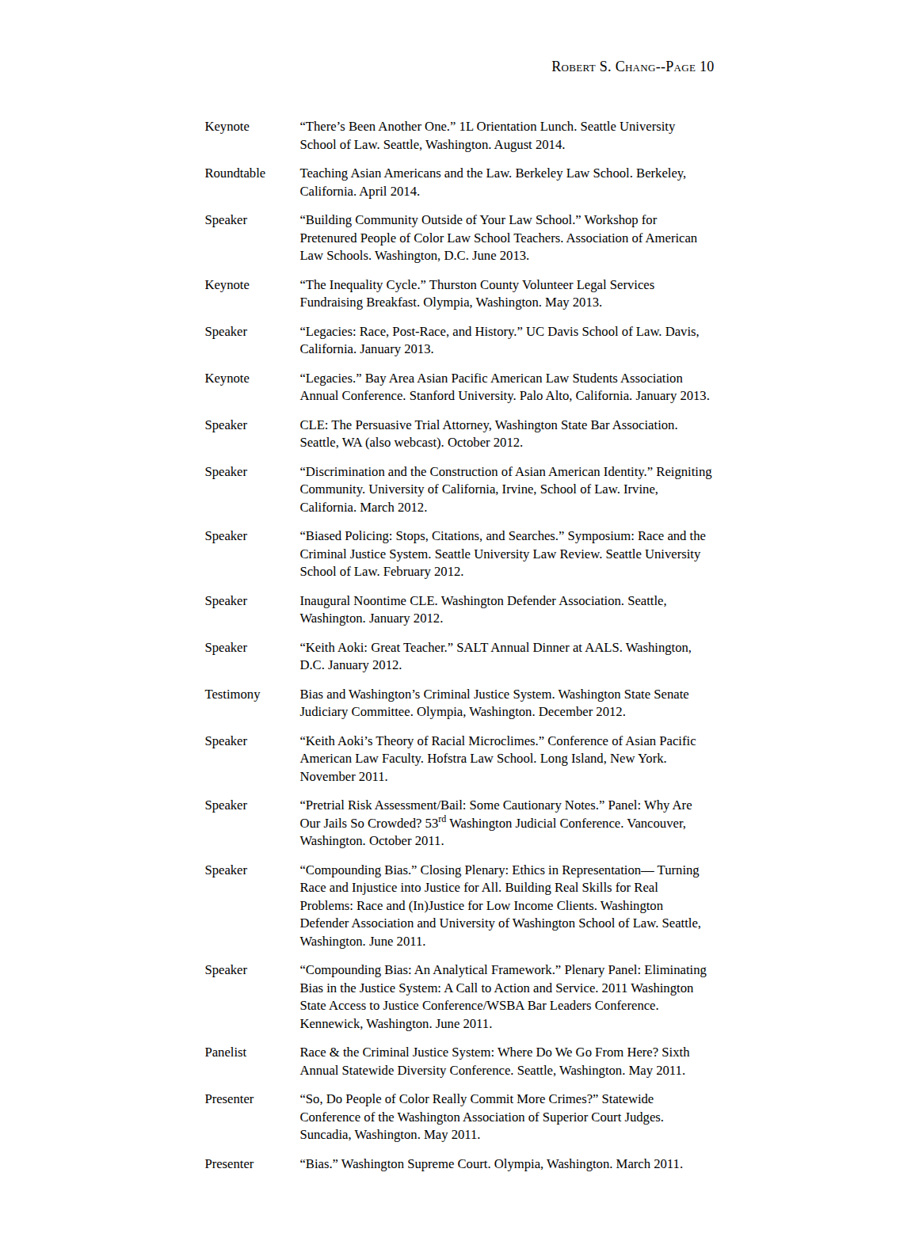Robert S. Chang--Page 10
| Keynote | “There’s Been Another One.” 1L Orientation Lunch. Seattle University School of Law. Seattle, Washington. August 2014. |
| Roundtable | Teaching Asian Americans and the Law. Berkeley Law School. Berkeley, California. April 2014. |
| Speaker | “Building Community Outside of Your Law School.” Workshop for Pretenured People of Color Law School Teachers. Association of American Law Schools. Washington, D.C. June 2013. |
| Keynote | “The Inequality Cycle.” Thurston County Volunteer Legal Services Fundraising Breakfast. Olympia, Washington. May 2013. |
| Speaker | “Legacies: Race, Post-Race, and History.” UC Davis School of Law. Davis, California. January 2013. |
| Keynote | “Legacies.” Bay Area Asian Pacific American Law Students Association Annual Conference. Stanford University. Palo Alto, California. January 2013. |
| Speaker | CLE: The Persuasive Trial Attorney, Washington State Bar Association. Seattle, WA (also webcast). October 2012. |
| Speaker | “Discrimination and the Construction of Asian American Identity.” Reigniting Community. University of California, Irvine, School of Law. Irvine, California. March 2012. |
| Speaker | “Biased Policing: Stops, Citations, and Searches.” Symposium: Race and the Criminal Justice System. Seattle University Law Review. Seattle University School of Law. February 2012. |
| Speaker | Inaugural Noontime CLE. Washington Defender Association. Seattle, Washington. January 2012. |
| Speaker | “Keith Aoki: Great Teacher.” SALT Annual Dinner at AALS. Washington, D.C. January 2012. |
| Testimony | Bias and Washington’s Criminal Justice System. Washington State Senate Judiciary Committee. Olympia, Washington. December 2012. |
| Speaker | “Keith Aoki’s Theory of Racial Microclimes.” Conference of Asian Pacific American Law Faculty. Hofstra Law School. Long Island, New York. November 2011. |
| Speaker | “Pretrial Risk Assessment/Bail: Some Cautionary Notes.” Panel: Why Are Our Jails So Crowded? 53 rd Washington Judicial Conference. Vancouver, Washington. October 2011. |
| Speaker | “Compounding Bias.” Closing Plenary: Ethics in Representation— Turning Race and Injustice into Justice for All. Building Real Skills for Real Problems: Race and (In)Justice for Low Income Clients. Washington Defender Association and University of Washington School of Law. Seattle, Washington. June 2011. |
| Speaker | “Compounding Bias: An Analytical Framework.” Plenary Panel: Eliminating Bias in the Justice System: A Call to Action and Service. 2011 Washington State Access to Justice Conference/WSBA Bar Leaders Conference. Kennewick, Washington. June 2011. |
| Panelist | Race & the Criminal Justice System: Where Do We Go From Here? Sixth Annual Statewide Diversity Conference. Seattle, Washington. May 2011. |
| Presenter | “So, Do People of Color Really Commit More Crimes?” Statewide Conference of the Washington Association of Superior Court Judges. Suncadia, Washington. May 2011. |
| Presenter | “Bias.” Washington Supreme Court. Olympia, Washington. March 2011. |